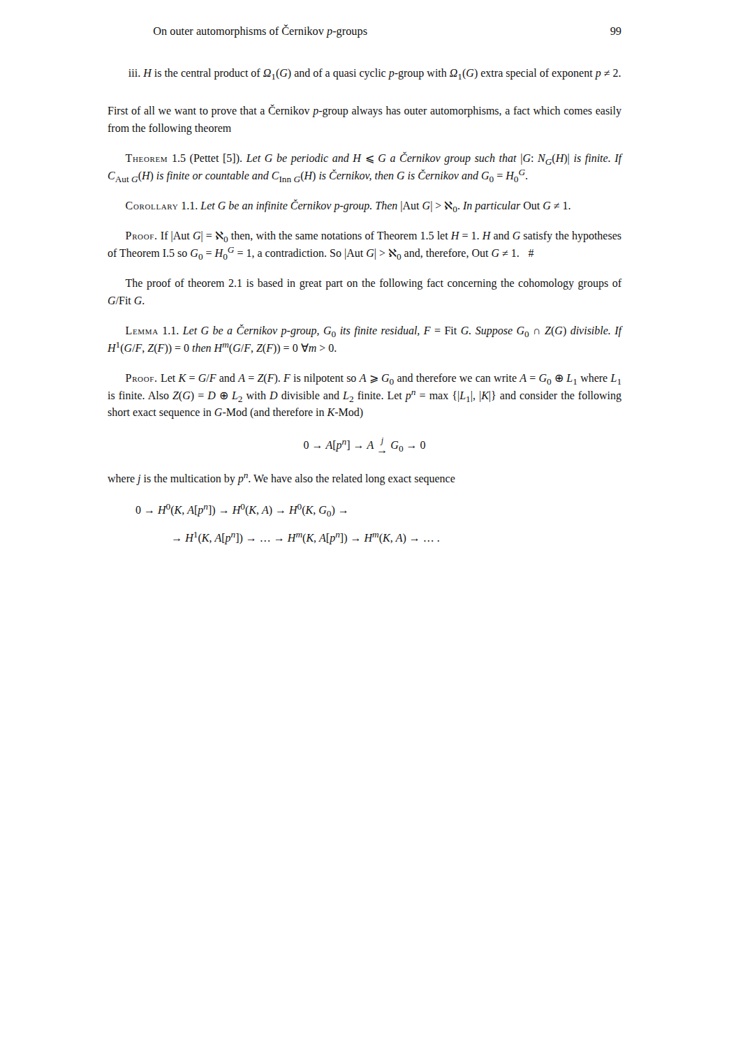On outer automorphisms of Černikov p-groups 99
H is the central product of Ω1(G) and of a quasi cyclic p-group with Ω1(G) extra special of exponent p ≠ 2.
First of all we want to prove that a Černikov p-group always has outer automorphisms, a fact which comes easily from the following theorem
Theorem 1.5 (Pettet [5]). Let G be periodic and H ⩽ G a Černikov group such that |G: NG(H)| is finite. If CAut G(H) is finite or countable and CInn G(H) is Černikov, then G is Černikov and G0 = H0G.
Corollary 1.1. Let G be an infinite Černikov p-group. Then |Aut G| > ℵ0. In particular Out G ≠ 1.
Proof. If |Aut G| = ℵ0 then, with the same notations of Theorem 1.5 let H = 1. H and G satisfy the hypotheses of Theorem I.5 so G0 = H0G = 1, a contradiction. So |Aut G| > ℵ0 and, therefore, Out G ≠ 1.#
The proof of theorem 2.1 is based in great part on the following fact concerning the cohomology groups of G/Fit G.
Lemma 1.1. Let G be a Černikov p-group, G0 its finite residual, F = Fit G. Suppose G0 ∩ Z(G) divisible. If H1(G/F, Z(F)) = 0 then Hm(G/F, Z(F)) = 0 ∀m > 0.
Proof. Let K = G/F and A = Z(F). F is nilpotent so A ⩾ G0 and therefore we can write A = G0 ⊕ L1 where L1 is finite. Also Z(G) = D ⊕ L2 with D divisible and L2 finite. Let pn = max {|L1|, |K|} and consider the following short exact sequence in G-Mod (and therefore in K-Mod)
0 → A[pn] → A j→ G0 → 0
where j is the multication by pn. We have also the related long exact sequence
0 → H0(K, A[pn]) → H0(K, A) → H0(K, G0) →
→ H1(K, A[pn]) → … → Hm(K, A[pn]) → Hm(K, A) → … .